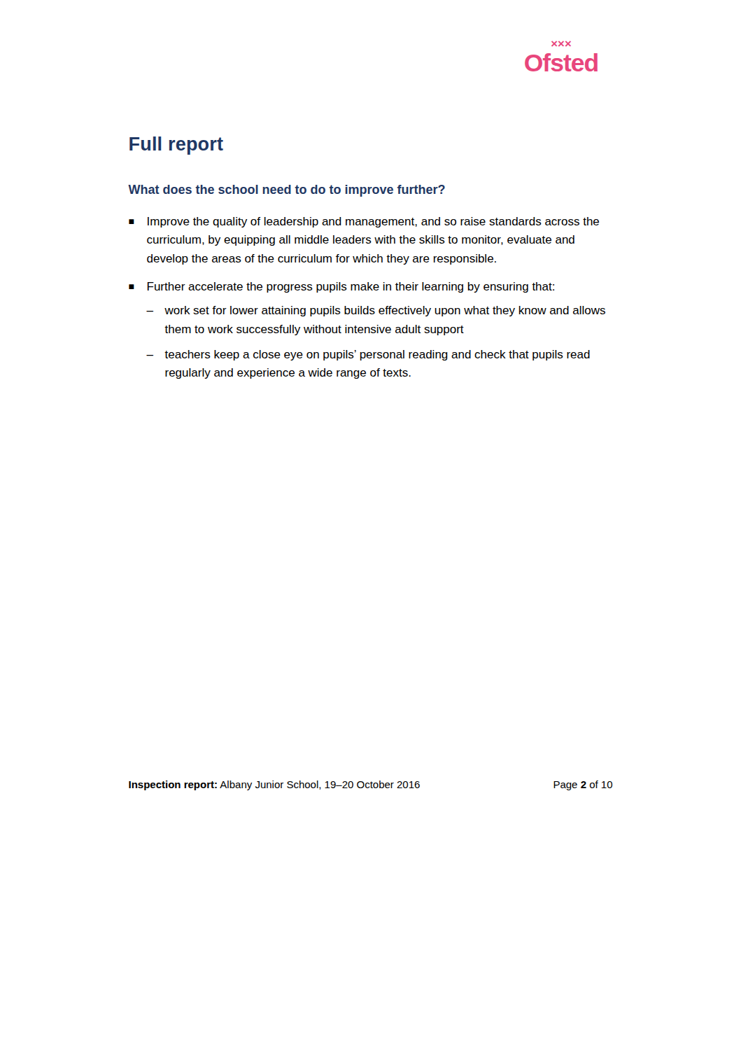Full report
What does the school need to do to improve further?
Improve the quality of leadership and management, and so raise standards across the curriculum, by equipping all middle leaders with the skills to monitor, evaluate and develop the areas of the curriculum for which they are responsible.
Further accelerate the progress pupils make in their learning by ensuring that:
work set for lower attaining pupils builds effectively upon what they know and allows them to work successfully without intensive adult support
teachers keep a close eye on pupils’ personal reading and check that pupils read regularly and experience a wide range of texts.
Inspection report: Albany Junior School, 19–20 October 2016
Page 2 of 10